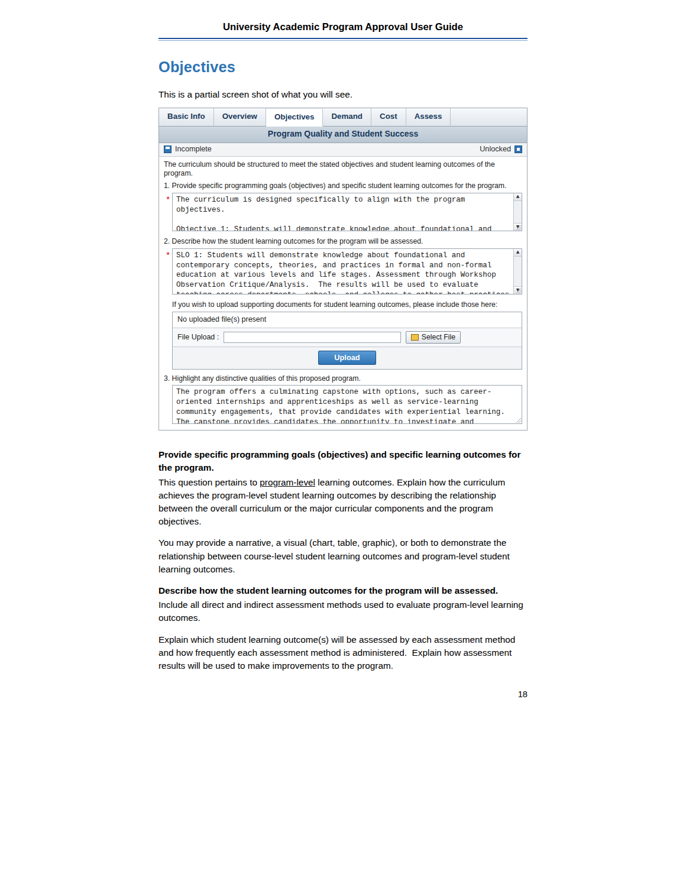University Academic Program Approval User Guide
Objectives
This is a partial screen shot of what you will see.
Basic Info
Overview
Objectives
Demand
Cost
Assess
Program Quality and Student Success
Incomplete
Unlocked
The curriculum should be structured to meet the stated objectives and student learning outcomes of the program.
1. Provide specific programming goals (objectives) and specific student learning outcomes for the program.
*
The curriculum is designed specifically to align with the program objectives.
Objective 1: Students will demonstrate knowledge about foundational and contemporary concepts, theories, and practices in formal and non-formal education at various levels and life stages.
▲
▼
2. Describe how the student learning outcomes for the program will be assessed.
*
SLO 1: Students will demonstrate knowledge about foundational and contemporary concepts, theories, and practices in formal and non-formal education at various levels and life stages. Assessment through Workshop Observation Critique/Analysis. The results will be used to evaluate teaching across departments, schools, and colleges to gather best practices, advice, and examples with the goal of sparking disciplinary and
▲
▼
If you wish to upload supporting documents for student learning outcomes, please include those here:
No uploaded file(s) present
File Upload : Select File
Upload
3. Highlight any distinctive qualities of this proposed program.
The program offers a culminating capstone with options, such as career-oriented internships and apprenticeships as well as service-learning community engagements, that provide candidates with experiential learning. The capstone provides candidates the opportunity to investigate and experience the different possibilities in the field.
Provide specific programming goals (objectives) and specific learning outcomes for the program.
This question pertains to program-level learning outcomes. Explain how the curriculum achieves the program-level student learning outcomes by describing the relationship between the overall curriculum or the major curricular components and the program objectives.
You may provide a narrative, a visual (chart, table, graphic), or both to demonstrate the relationship between course-level student learning outcomes and program-level student learning outcomes.
Describe how the student learning outcomes for the program will be assessed.
Include all direct and indirect assessment methods used to evaluate program-level learning outcomes.
Explain which student learning outcome(s) will be assessed by each assessment method and how frequently each assessment method is administered. Explain how assessment results will be used to make improvements to the program.
18